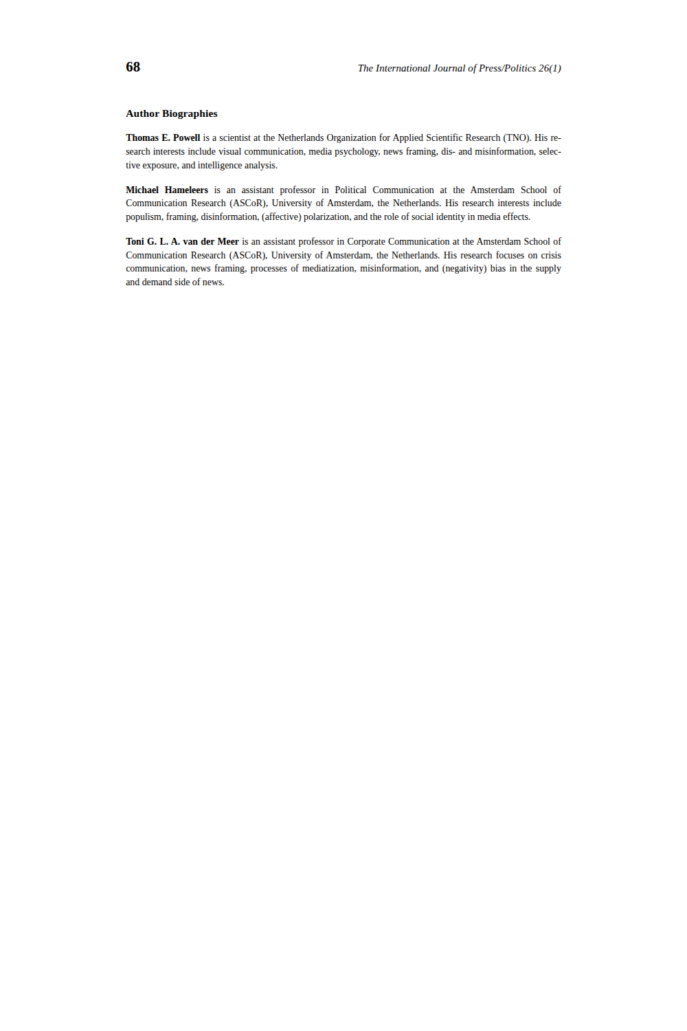68 The International Journal of Press/Politics 26(1)
Author Biographies
Thomas E. Powell is a scientist at the Netherlands Organization for Applied Scientific Research (TNO). His research interests include visual communication, media psychology, news framing, dis- and misinformation, selective exposure, and intelligence analysis.
Michael Hameleers is an assistant professor in Political Communication at the Amsterdam School of Communication Research (ASCoR), University of Amsterdam, the Netherlands. His research interests include populism, framing, disinformation, (affective) polarization, and the role of social identity in media effects.
Toni G. L. A. van der Meer is an assistant professor in Corporate Communication at the Amsterdam School of Communication Research (ASCoR), University of Amsterdam, the Netherlands. His research focuses on crisis communication, news framing, processes of mediatization, misinformation, and (negativity) bias in the supply and demand side of news.